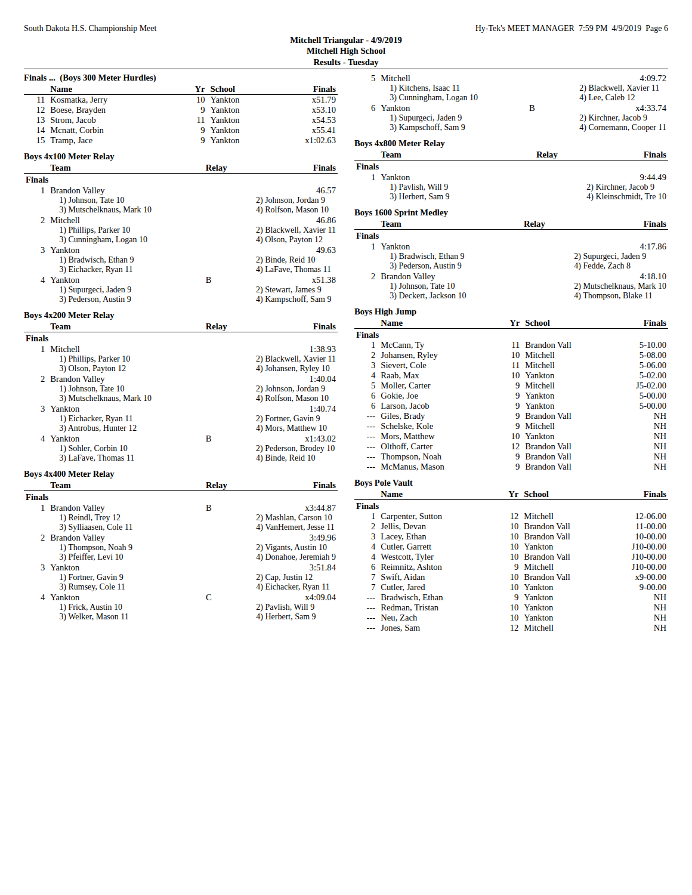South Dakota H.S. Championship Meet
Hy-Tek's MEET MANAGER 7:59 PM 4/9/2019 Page 6
Mitchell Triangular - 4/9/2019
Mitchell High School
Results - Tuesday
Finals ... (Boys 300 Meter Hurdles)
| | Name | Yr | School | Finals |
| --- | --- | --- | --- | --- |
| 11 | Kosmatka, Jerry | 10 | Yankton | x51.79 |
| 12 | Boese, Brayden | 9 | Yankton | x53.10 |
| 13 | Strom, Jacob | 11 | Yankton | x54.53 |
| 14 | Mcnatt, Corbin | 9 | Yankton | x55.41 |
| 15 | Tramp, Jace | 9 | Yankton | x1:02.63 |
Boys 4x100 Meter Relay
| | Team | Relay | Finals |
| --- | --- | --- | --- |
| Finals |
| 1 | Brandon Valley | | 46.57 |
| | 1) Johnson, Tate 10 | 2) Johnson, Jordan 9 |
| | 3) Mutschelknaus, Mark 10 | 4) Rolfson, Mason 10 |
| 2 | Mitchell | | 46.86 |
| | 1) Phillips, Parker 10 | 2) Blackwell, Xavier 11 |
| | 3) Cunningham, Logan 10 | 4) Olson, Payton 12 |
| 3 | Yankton | | 49.63 |
| | 1) Bradwisch, Ethan 9 | 2) Binde, Reid 10 |
| | 3) Eichacker, Ryan 11 | 4) LaFave, Thomas 11 |
| 4 | Yankton | B | x51.38 |
| | 1) Supurgeci, Jaden 9 | 2) Stewart, James 9 |
| | 3) Pederson, Austin 9 | 4) Kampschoff, Sam 9 |
Boys 4x200 Meter Relay
| | Team | Relay | Finals |
| --- | --- | --- | --- |
| Finals |
| 1 | Mitchell | | 1:38.93 |
| | 1) Phillips, Parker 10 | 2) Blackwell, Xavier 11 |
| | 3) Olson, Payton 12 | 4) Johansen, Ryley 10 |
| 2 | Brandon Valley | | 1:40.04 |
| | 1) Johnson, Tate 10 | 2) Johnson, Jordan 9 |
| | 3) Mutschelknaus, Mark 10 | 4) Rolfson, Mason 10 |
| 3 | Yankton | | 1:40.74 |
| | 1) Eichacker, Ryan 11 | 2) Fortner, Gavin 9 |
| | 3) Antrobus, Hunter 12 | 4) Mors, Matthew 10 |
| 4 | Yankton | B | x1:43.02 |
| | 1) Sohler, Corbin 10 | 2) Pederson, Brodey 10 |
| | 3) LaFave, Thomas 11 | 4) Binde, Reid 10 |
Boys 4x400 Meter Relay
| | Team | Relay | Finals |
| --- | --- | --- | --- |
| Finals |
| 1 | Brandon Valley | B | x3:44.87 |
| | 1) Reindl, Trey 12 | 2) Mashlan, Carson 10 |
| | 3) Sylliaasen, Cole 11 | 4) VanHemert, Jesse 11 |
| 2 | Brandon Valley | | 3:49.96 |
| | 1) Thompson, Noah 9 | 2) Vigants, Austin 10 |
| | 3) Pfeiffer, Levi 10 | 4) Donahoe, Jeremiah 9 |
| 3 | Yankton | | 3:51.84 |
| | 1) Fortner, Gavin 9 | 2) Cap, Justin 12 |
| | 3) Rumsey, Cole 11 | 4) Eichacker, Ryan 11 |
| 4 | Yankton | C | x4:09.04 |
| | 1) Frick, Austin 10 | 2) Pavlish, Will 9 |
| | 3) Welker, Mason 11 | 4) Herbert, Sam 9 |
| 5 | Mitchell | | 4:09.72 |
| | 1) Kitchens, Isaac 11 | 2) Blackwell, Xavier 11 |
| | 3) Cunningham, Logan 10 | 4) Lee, Caleb 12 |
| 6 | Yankton | B | x4:33.74 |
| | 1) Supurgeci, Jaden 9 | 2) Kirchner, Jacob 9 |
| | 3) Kampschoff, Sam 9 | 4) Cornemann, Cooper 11 |
Boys 4x800 Meter Relay
| | Team | Relay | Finals |
| --- | --- | --- | --- |
| Finals |
| 1 | Yankton | | 9:44.49 |
| | 1) Pavlish, Will 9 | 2) Kirchner, Jacob 9 |
| | 3) Herbert, Sam 9 | 4) Kleinschmidt, Tre 10 |
Boys 1600 Sprint Medley
| | Team | Relay | Finals |
| --- | --- | --- | --- |
| Finals |
| 1 | Yankton | | 4:17.86 |
| | 1) Bradwisch, Ethan 9 | 2) Supurgeci, Jaden 9 |
| | 3) Pederson, Austin 9 | 4) Fedde, Zach 8 |
| 2 | Brandon Valley | | 4:18.10 |
| | 1) Johnson, Tate 10 | 2) Mutschelknaus, Mark 10 |
| | 3) Deckert, Jackson 10 | 4) Thompson, Blake 11 |
Boys High Jump
| | Name | Yr | School | Finals |
| --- | --- | --- | --- | --- |
| Finals |
| 1 | McCann, Ty | 11 | Brandon Vall | 5-10.00 |
| 2 | Johansen, Ryley | 10 | Mitchell | 5-08.00 |
| 3 | Sievert, Cole | 11 | Mitchell | 5-06.00 |
| 4 | Raab, Max | 10 | Yankton | 5-02.00 |
| 5 | Moller, Carter | 9 | Mitchell | J5-02.00 |
| 6 | Gokie, Joe | 9 | Yankton | 5-00.00 |
| 6 | Larson, Jacob | 9 | Yankton | 5-00.00 |
| --- | Giles, Brady | 9 | Brandon Vall | NH |
| --- | Schelske, Kole | 9 | Mitchell | NH |
| --- | Mors, Matthew | 10 | Yankton | NH |
| --- | Olthoff, Carter | 12 | Brandon Vall | NH |
| --- | Thompson, Noah | 9 | Brandon Vall | NH |
| --- | McManus, Mason | 9 | Brandon Vall | NH |
Boys Pole Vault
| | Name | Yr | School | Finals |
| --- | --- | --- | --- | --- |
| Finals |
| 1 | Carpenter, Sutton | 12 | Mitchell | 12-06.00 |
| 2 | Jellis, Devan | 10 | Brandon Vall | 11-00.00 |
| 3 | Lacey, Ethan | 10 | Brandon Vall | 10-00.00 |
| 4 | Cutler, Garrett | 10 | Yankton | J10-00.00 |
| 4 | Westcott, Tyler | 10 | Brandon Vall | J10-00.00 |
| 6 | Reimnitz, Ashton | 9 | Mitchell | J10-00.00 |
| 7 | Swift, Aidan | 10 | Brandon Vall | x9-00.00 |
| 7 | Cutler, Jared | 10 | Yankton | 9-00.00 |
| --- | Bradwisch, Ethan | 9 | Yankton | NH |
| --- | Redman, Tristan | 10 | Yankton | NH |
| --- | Neu, Zach | 10 | Yankton | NH |
| --- | Jones, Sam | 12 | Mitchell | NH |